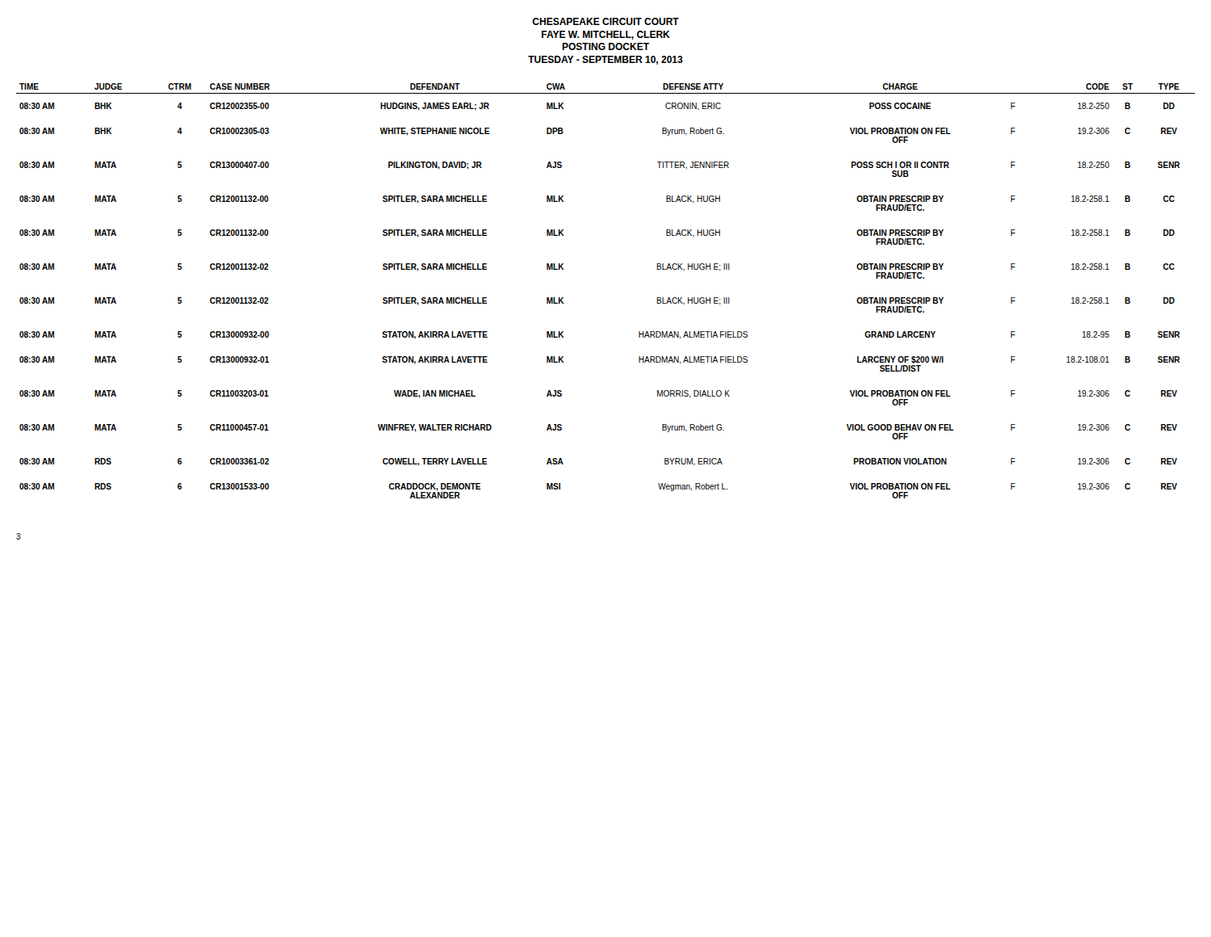CHESAPEAKE CIRCUIT COURT
FAYE W. MITCHELL, CLERK
POSTING DOCKET
TUESDAY - SEPTEMBER 10, 2013
| TIME | JUDGE | CTRM | CASE NUMBER | DEFENDANT | CWA | DEFENSE ATTY | CHARGE | | CODE | ST | TYPE |
| --- | --- | --- | --- | --- | --- | --- | --- | --- | --- | --- | --- |
| 08:30 AM | BHK | 4 | CR12002355-00 | HUDGINS, JAMES EARL; JR | MLK | CRONIN, ERIC | POSS COCAINE | F | 18.2-250 | B | DD |
| 08:30 AM | BHK | 4 | CR10002305-03 | WHITE, STEPHANIE NICOLE | DPB | Byrum, Robert G. | VIOL PROBATION ON FEL OFF | F | 19.2-306 | C | REV |
| 08:30 AM | MATA | 5 | CR13000407-00 | PILKINGTON, DAVID; JR | AJS | TITTER, JENNIFER | POSS SCH I OR II CONTR SUB | F | 18.2-250 | B | SENR |
| 08:30 AM | MATA | 5 | CR12001132-00 | SPITLER, SARA MICHELLE | MLK | BLACK, HUGH | OBTAIN PRESCRIP BY FRAUD/ETC. | F | 18.2-258.1 | B | CC |
| 08:30 AM | MATA | 5 | CR12001132-00 | SPITLER, SARA MICHELLE | MLK | BLACK, HUGH | OBTAIN PRESCRIP BY FRAUD/ETC. | F | 18.2-258.1 | B | DD |
| 08:30 AM | MATA | 5 | CR12001132-02 | SPITLER, SARA MICHELLE | MLK | BLACK, HUGH E; III | OBTAIN PRESCRIP BY FRAUD/ETC. | F | 18.2-258.1 | B | CC |
| 08:30 AM | MATA | 5 | CR12001132-02 | SPITLER, SARA MICHELLE | MLK | BLACK, HUGH E; III | OBTAIN PRESCRIP BY FRAUD/ETC. | F | 18.2-258.1 | B | DD |
| 08:30 AM | MATA | 5 | CR13000932-00 | STATON, AKIRRA LAVETTE | MLK | HARDMAN, ALMETIA FIELDS | GRAND LARCENY | F | 18.2-95 | B | SENR |
| 08:30 AM | MATA | 5 | CR13000932-01 | STATON, AKIRRA LAVETTE | MLK | HARDMAN, ALMETIA FIELDS | LARCENY OF $200 W/I SELL/DIST | F | 18.2-108.01 | B | SENR |
| 08:30 AM | MATA | 5 | CR11003203-01 | WADE, IAN MICHAEL | AJS | MORRIS, DIALLO K | VIOL PROBATION ON FEL OFF | F | 19.2-306 | C | REV |
| 08:30 AM | MATA | 5 | CR11000457-01 | WINFREY, WALTER RICHARD | AJS | Byrum, Robert G. | VIOL GOOD BEHAV ON FEL OFF | F | 19.2-306 | C | REV |
| 08:30 AM | RDS | 6 | CR10003361-02 | COWELL, TERRY LAVELLE | ASA | BYRUM, ERICA | PROBATION VIOLATION | F | 19.2-306 | C | REV |
| 08:30 AM | RDS | 6 | CR13001533-00 | CRADDOCK, DEMONTE ALEXANDER | MSI | Wegman, Robert L. | VIOL PROBATION ON FEL OFF | F | 19.2-306 | C | REV |
3